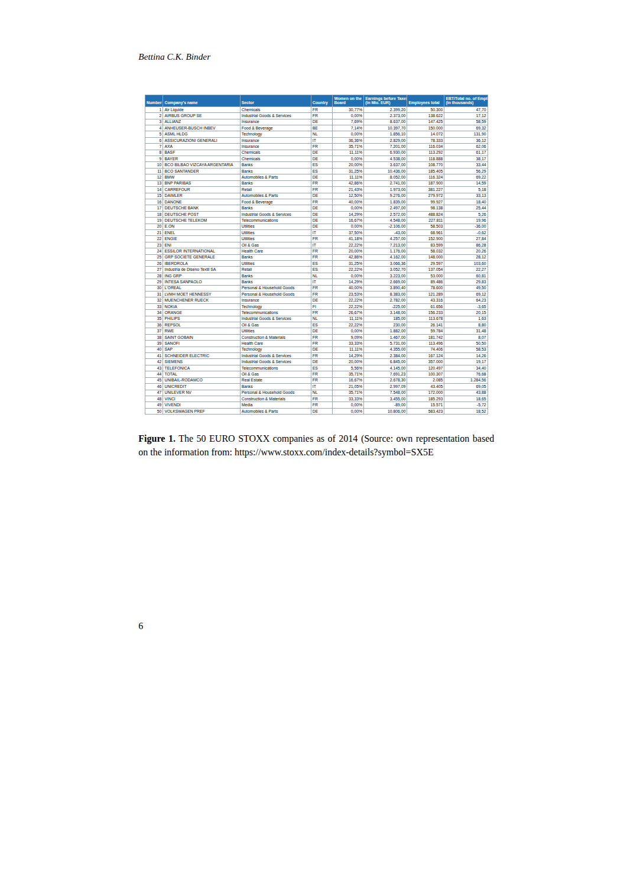Bettina C.K. Binder
| Number | Company's name | Sector | Country | Women on the Board | Earnings before Taxes (in Mio. EUR) | Employees total | EBT/Total no. of Employees (in thousands) |
| --- | --- | --- | --- | --- | --- | --- | --- |
| 1 | Air Liquide | Chemicals | FR | 30,77% | 2.399,20 | 50.300 | 47,70 |
| 2 | AIRBUS GROUP SE | Industrial Goods & Services | FR | 0,00% | 2.373,00 | 138.622 | 17,12 |
| 3 | ALLIANZ | Insurance | DE | 7,69% | 8.637,00 | 147.425 | 58,59 |
| 4 | ANHEUSER-BUSCH INBEV | Food & Beverage | BE | 7,14% | 10.397,70 | 150.000 | 69,32 |
| 5 | ASML HLDG | Technology | NL | 0,00% | 1.856,10 | 14.072 | 131,90 |
| 6 | ASSICURAZIONI GENERALI | Insurance | IT | 36,36% | 2.829,00 | 78.333 | 36,12 |
| 7 | AXA | Insurance | FR | 35,71% | 7.201,00 | 116.034 | 62,06 |
| 8 | BASF | Chemicals | DE | 11,11% | 6.930,00 | 113.292 | 61,17 |
| 9 | BAYER | Chemicals | DE | 0,00% | 4.538,00 | 118.888 | 38,17 |
| 10 | BCO BILBAO VIZCAYA ARGENTARIA | Banks | ES | 20,00% | 3.637,00 | 108.770 | 33,44 |
| 11 | BCO SANTANDER | Banks | ES | 31,25% | 10.436,00 | 185.405 | 56,29 |
| 12 | BMW | Automobiles & Parts | DE | 11,11% | 8.052,00 | 116.324 | 69,22 |
| 13 | BNP PARIBAS | Banks | FR | 42,86% | 2.741,00 | 187.900 | 14,59 |
| 14 | CARREFOUR | Retail | FR | 21,43% | 1.973,00 | 381.227 | 5,18 |
| 15 | DAIMLER | Automobiles & Parts | DE | 12,50% | 9.276,00 | 279.972 | 33,13 |
| 16 | DANONE | Food & Beverage | FR | 40,00% | 1.839,00 | 99.927 | 18,40 |
| 17 | DEUTSCHE BANK | Banks | DE | 0,00% | 2.497,00 | 98.138 | 25,44 |
| 18 | DEUTSCHE POST | Industrial Goods & Services | DE | 14,29% | 2.572,00 | 488.824 | 5,26 |
| 19 | DEUTSCHE TELEKOM | Telecommunications | DE | 16,67% | 4.548,00 | 227.811 | 19,96 |
| 20 | E.ON | Utilities | DE | 0,00% | -2.106,00 | 58.503 | -36,00 |
| 21 | ENEL | Utilities | IT | 37,50% | -43,00 | 68.961 | -0,62 |
| 22 | ENGIE | Utilities | FR | 41,18% | 4.257,00 | 152.900 | 27,84 |
| 23 | ENI | Oil & Gas | IT | 22,22% | 7.213,00 | 83.599 | 86,28 |
| 24 | ESSILOR INTERNATIONAL | Health Care | FR | 20,00% | 1.176,00 | 58.032 | 20,26 |
| 25 | GRP SOCIETE GENERALE | Banks | FR | 42,86% | 4.162,00 | 148.000 | 28,12 |
| 26 | IBERDROLA | Utilities | ES | 31,25% | 3.066,36 | 29.597 | 103,60 |
| 27 | Industria de Diseno Textil SA | Retail | ES | 22,22% | 3.052,70 | 137.054 | 22,27 |
| 28 | ING GRP | Banks | NL | 0,00% | 3.223,00 | 53.000 | 60,81 |
| 29 | INTESA SANPAOLO | Banks | IT | 14,29% | 2.669,00 | 89.486 | 29,83 |
| 30 | L'OREAL | Personal & Household Goods | FR | 40,00% | 3.890,40 | 78.600 | 49,50 |
| 31 | LVMH MOET HENNESSY | Personal & Household Goods | FR | 23,53% | 8.383,00 | 121.289 | 69,12 |
| 32 | MUENCHENER RUECK | Insurance | DE | 22,22% | 2.782,00 | 43.316 | 64,23 |
| 33 | NOKIA | Technology | FI | 22,22% | -225,00 | 61.656 | -3,65 |
| 34 | ORANGE | Telecommunications | FR | 26,67% | 3.148,00 | 156.233 | 20,15 |
| 35 | PHILIPS | Industrial Goods & Services | NL | 11,11% | 185,00 | 113.678 | 1,63 |
| 36 | REPSOL | Oil & Gas | ES | 22,22% | 230,00 | 26.141 | 8,80 |
| 37 | RWE | Utilities | DE | 0,00% | 1.882,00 | 59.784 | 31,48 |
| 38 | SAINT GOBAIN | Construction & Materials | FR | 9,09% | 1.467,00 | 181.742 | 8,07 |
| 39 | SANOFI | Health Care | FR | 33,33% | 5.731,00 | 113.496 | 50,50 |
| 40 | SAP | Technology | DE | 11,11% | 4.355,00 | 74.406 | 58,53 |
| 41 | SCHNEIDER ELECTRIC | Industrial Goods & Services | FR | 14,29% | 2.384,00 | 167.124 | 14,26 |
| 42 | SIEMENS | Industrial Goods & Services | DE | 20,00% | 6.845,00 | 357.000 | 19,17 |
| 43 | TELEFONICA | Telecommunications | ES | 5,56% | 4.145,00 | 120.497 | 34,40 |
| 44 | TOTAL | Oil & Gas | FR | 35,71% | 7.691,23 | 100.307 | 76,68 |
| 45 | UNIBAIL-RODAMCO | Real Estate | FR | 16,67% | 2.678,30 | 2.085 | 1.284,56 |
| 46 | UNICREDIT | Banks | IT | 21,05% | 2.997,09 | 43.405 | 69,05 |
| 47 | UNILEVER NV | Personal & Household Goods | NL | 35,71% | 7.548,00 | 172.000 | 43,88 |
| 48 | VINCI | Construction & Materials | FR | 33,33% | 3.455,00 | 185.293 | 18,65 |
| 49 | VIVENDI | Media | FR | 0,00% | -89,00 | 15.571 | -5,72 |
| 50 | VOLKSWAGEN PREF | Automobiles & Parts | DE | 0,00% | 10.806,00 | 583.423 | 18,52 |
Figure 1. The 50 EURO STOXX companies as of 2014 (Source: own representation based on the information from: https://www.stoxx.com/index-details?symbol=SX5E
6